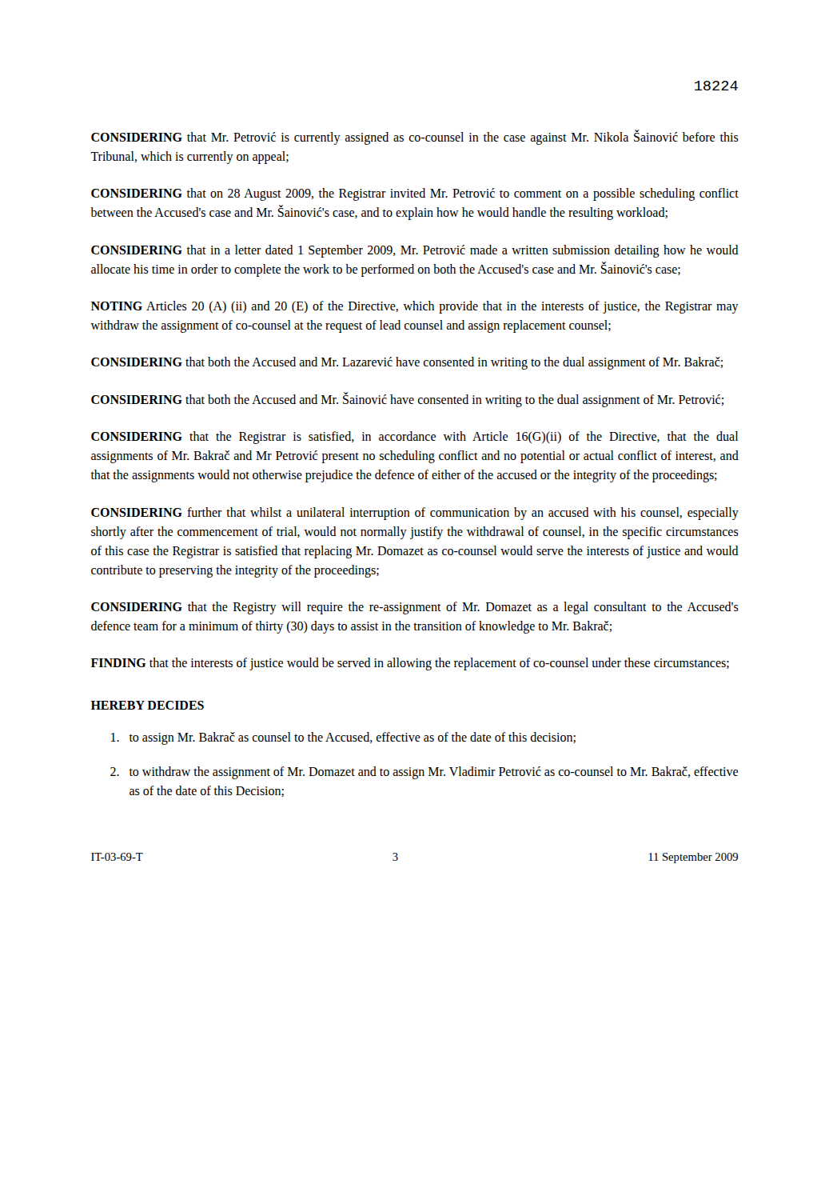18224
CONSIDERING that Mr. Petrović is currently assigned as co-counsel in the case against Mr. Nikola Šainović before this Tribunal, which is currently on appeal;
CONSIDERING that on 28 August 2009, the Registrar invited Mr. Petrović to comment on a possible scheduling conflict between the Accused's case and Mr. Šainović's case, and to explain how he would handle the resulting workload;
CONSIDERING that in a letter dated 1 September 2009, Mr. Petrović made a written submission detailing how he would allocate his time in order to complete the work to be performed on both the Accused's case and Mr. Šainović's case;
NOTING Articles 20 (A) (ii) and 20 (E) of the Directive, which provide that in the interests of justice, the Registrar may withdraw the assignment of co-counsel at the request of lead counsel and assign replacement counsel;
CONSIDERING that both the Accused and Mr. Lazarević have consented in writing to the dual assignment of Mr. Bakrač;
CONSIDERING that both the Accused and Mr. Šainović have consented in writing to the dual assignment of Mr. Petrović;
CONSIDERING that the Registrar is satisfied, in accordance with Article 16(G)(ii) of the Directive, that the dual assignments of Mr. Bakrač and Mr Petrović present no scheduling conflict and no potential or actual conflict of interest, and that the assignments would not otherwise prejudice the defence of either of the accused or the integrity of the proceedings;
CONSIDERING further that whilst a unilateral interruption of communication by an accused with his counsel, especially shortly after the commencement of trial, would not normally justify the withdrawal of counsel, in the specific circumstances of this case the Registrar is satisfied that replacing Mr. Domazet as co-counsel would serve the interests of justice and would contribute to preserving the integrity of the proceedings;
CONSIDERING that the Registry will require the re-assignment of Mr. Domazet as a legal consultant to the Accused's defence team for a minimum of thirty (30) days to assist in the transition of knowledge to Mr. Bakrač;
FINDING that the interests of justice would be served in allowing the replacement of co-counsel under these circumstances;
HEREBY DECIDES
to assign Mr. Bakrač as counsel to the Accused, effective as of the date of this decision;
to withdraw the assignment of Mr. Domazet and to assign Mr. Vladimir Petrović as co-counsel to Mr. Bakrač, effective as of the date of this Decision;
IT-03-69-T 3 11 September 2009